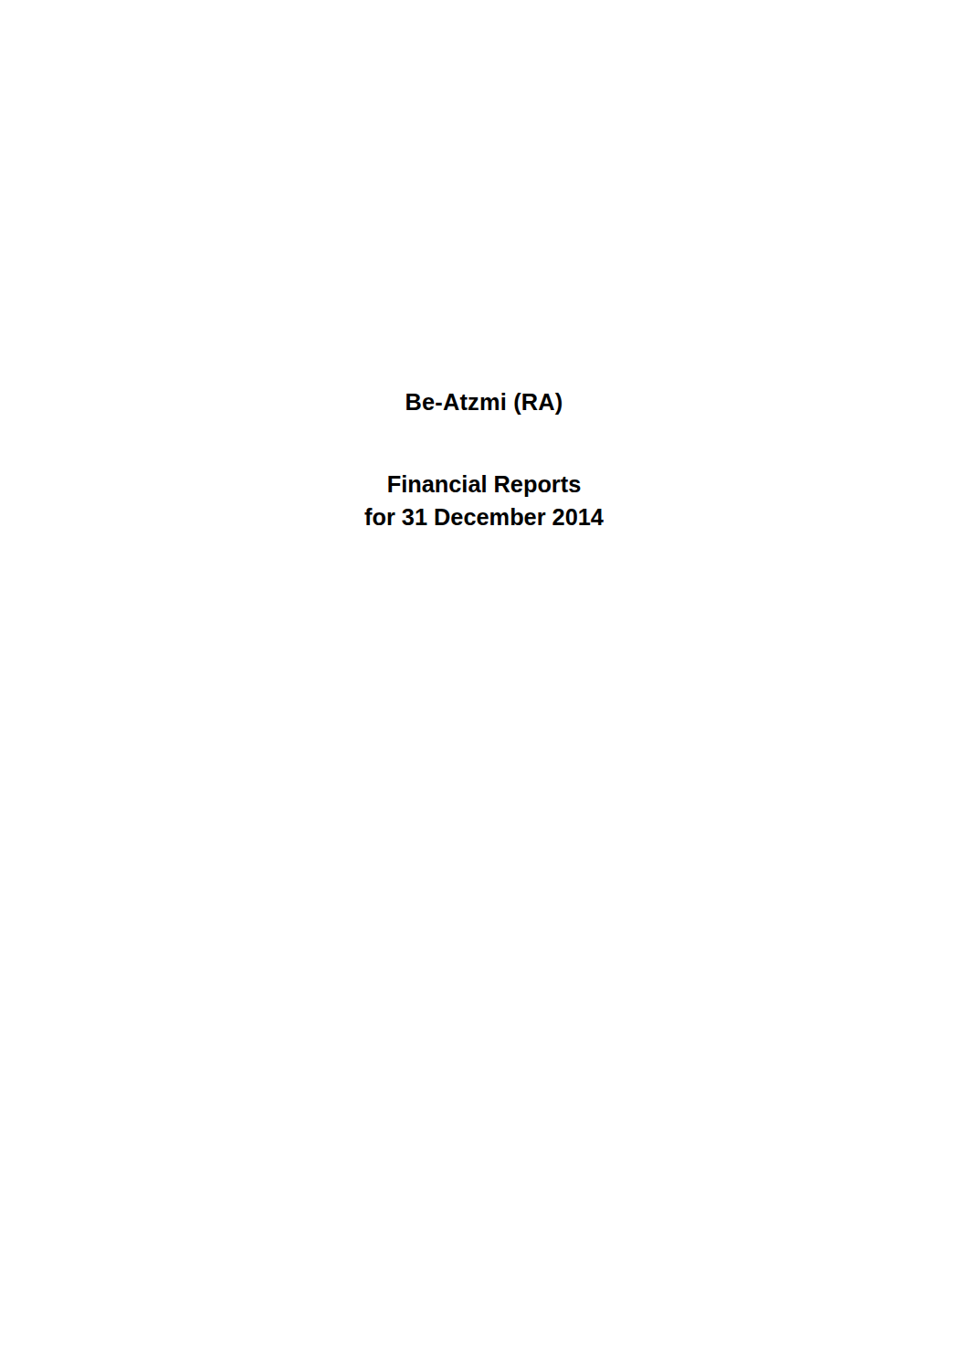Be-Atzmi (RA)
Financial Reports for 31 December 2014